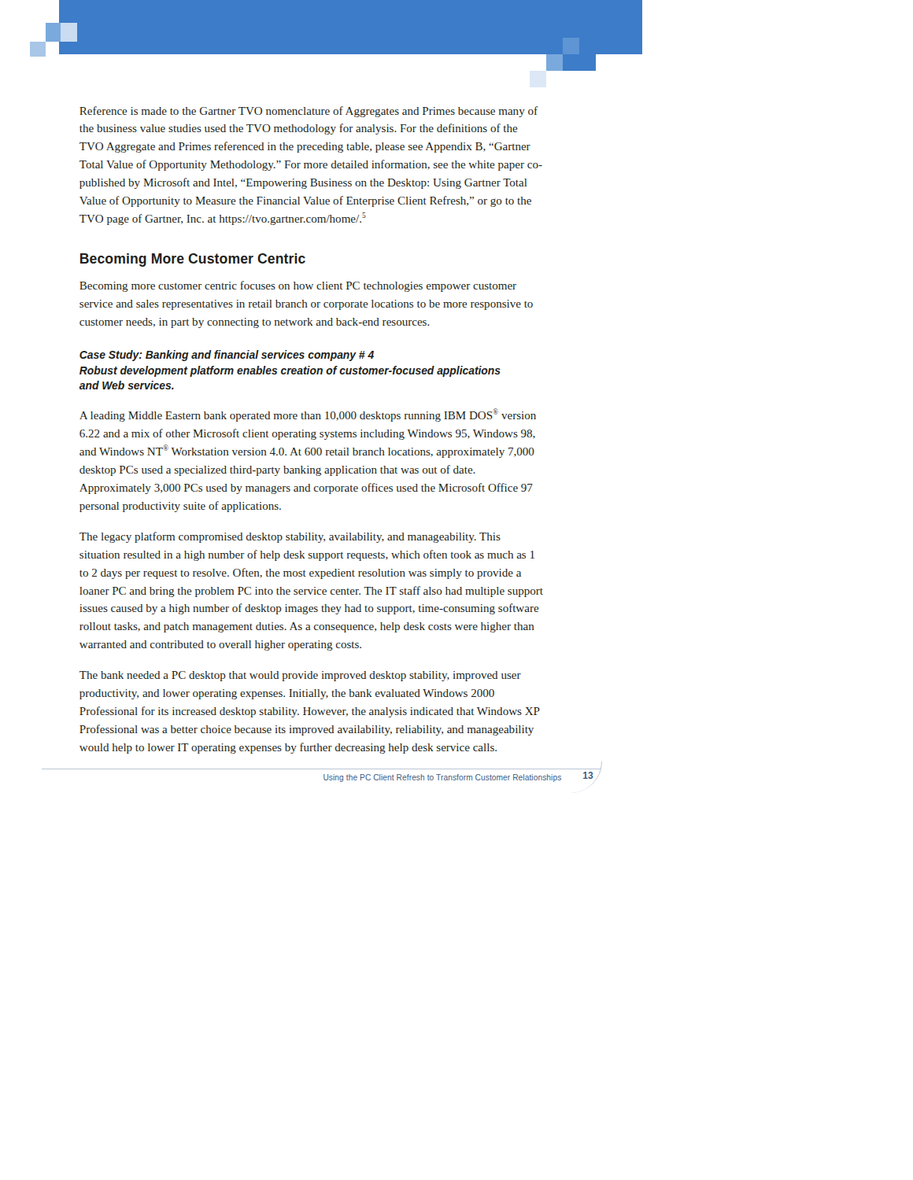Reference is made to the Gartner TVO nomenclature of Aggregates and Primes because many of the business value studies used the TVO methodology for analysis. For the definitions of the TVO Aggregate and Primes referenced in the preceding table, please see Appendix B, “Gartner Total Value of Opportunity Methodology.” For more detailed information, see the white paper co-published by Microsoft and Intel, “Empowering Business on the Desktop: Using Gartner Total Value of Opportunity to Measure the Financial Value of Enterprise Client Refresh,” or go to the TVO page of Gartner, Inc. at https://tvo.gartner.com/home/.5
Becoming More Customer Centric
Becoming more customer centric focuses on how client PC technologies empower customer service and sales representatives in retail branch or corporate locations to be more responsive to customer needs, in part by connecting to network and back-end resources.
Case Study: Banking and financial services company # 4
Robust development platform enables creation of customer-focused applications
and Web services.
A leading Middle Eastern bank operated more than 10,000 desktops running IBM DOS® version 6.22 and a mix of other Microsoft client operating systems including Windows 95, Windows 98, and Windows NT® Workstation version 4.0. At 600 retail branch locations, approximately 7,000 desktop PCs used a specialized third-party banking application that was out of date. Approximately 3,000 PCs used by managers and corporate offices used the Microsoft Office 97 personal productivity suite of applications.
The legacy platform compromised desktop stability, availability, and manageability. This situation resulted in a high number of help desk support requests, which often took as much as 1 to 2 days per request to resolve. Often, the most expedient resolution was simply to provide a loaner PC and bring the problem PC into the service center. The IT staff also had multiple support issues caused by a high number of desktop images they had to support, time-consuming software rollout tasks, and patch management duties. As a consequence, help desk costs were higher than warranted and contributed to overall higher operating costs.
The bank needed a PC desktop that would provide improved desktop stability, improved user productivity, and lower operating expenses. Initially, the bank evaluated Windows 2000 Professional for its increased desktop stability. However, the analysis indicated that Windows XP Professional was a better choice because its improved availability, reliability, and manageability would help to lower IT operating expenses by further decreasing help desk service calls.
Using the PC Client Refresh to Transform Customer Relationships
13